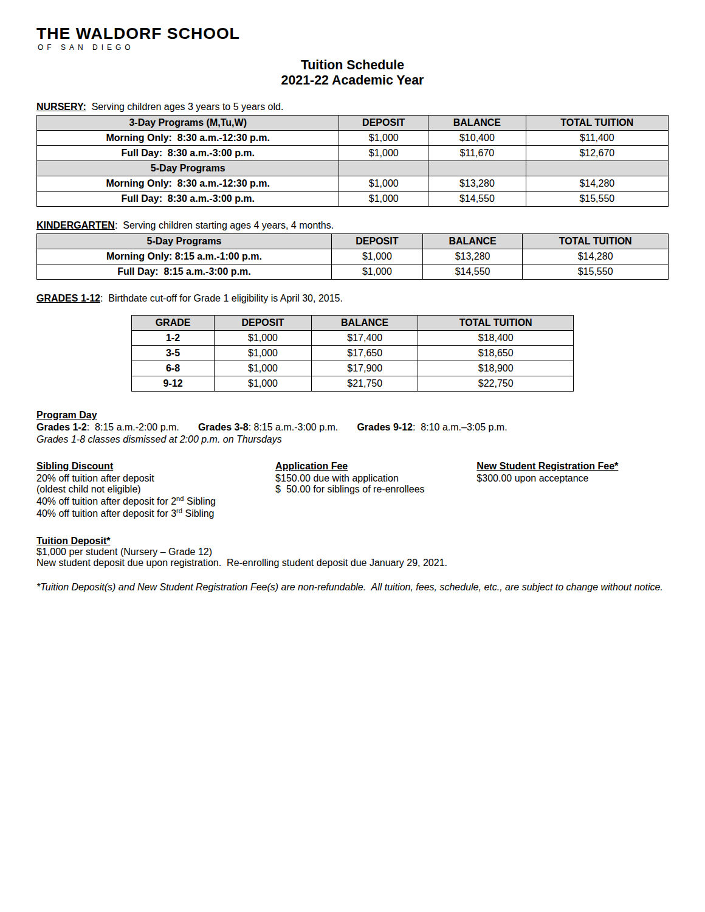THE WALDORF SCHOOL
OF SAN DIEGO
Tuition Schedule2021-22 Academic Year
NURSERY: Serving children ages 3 years to 5 years old.
| 3-Day Programs (M,Tu,W) | DEPOSIT | BALANCE | TOTAL TUITION |
| --- | --- | --- | --- |
| Morning Only: 8:30 a.m.-12:30 p.m. | $1,000 | $10,400 | $11,400 |
| Full Day: 8:30 a.m.-3:00 p.m. | $1,000 | $11,670 | $12,670 |
| 5-Day Programs | | | |
| Morning Only: 8:30 a.m.-12:30 p.m. | $1,000 | $13,280 | $14,280 |
| Full Day: 8:30 a.m.-3:00 p.m. | $1,000 | $14,550 | $15,550 |
KINDERGARTEN: Serving children starting ages 4 years, 4 months.
| 5-Day Programs | DEPOSIT | BALANCE | TOTAL TUITION |
| --- | --- | --- | --- |
| Morning Only: 8:15 a.m.-1:00 p.m. | $1,000 | $13,280 | $14,280 |
| Full Day: 8:15 a.m.-3:00 p.m. | $1,000 | $14,550 | $15,550 |
GRADES 1-12: Birthdate cut-off for Grade 1 eligibility is April 30, 2015.
| GRADE | DEPOSIT | BALANCE | TOTAL TUITION |
| --- | --- | --- | --- |
| 1-2 | $1,000 | $17,400 | $18,400 |
| 3-5 | $1,000 | $17,650 | $18,650 |
| 6-8 | $1,000 | $17,900 | $18,900 |
| 9-12 | $1,000 | $21,750 | $22,750 |
Program Day
Grades 1-2: 8:15 a.m.-2:00 p.m. Grades 3-8: 8:15 a.m.-3:00 p.m. Grades 9-12: 8:10 a.m.–3:05 p.m.
Grades 1-8 classes dismissed at 2:00 p.m. on Thursdays
| Sibling Discount | Application Fee | New Student Registration Fee* |
| 20% off tuition after deposit | $150.00 due with application | $300.00 upon acceptance |
| (oldest child not eligible) | $ 50.00 for siblings of re-enrollees | |
| 40% off tuition after deposit for 2 nd Sibling | | |
| 40% off tuition after deposit for 3 rd Sibling | | |
Tuition Deposit*
$1,000 per student (Nursery – Grade 12)
New student deposit due upon registration. Re-enrolling student deposit due January 29, 2021.
*Tuition Deposit(s) and New Student Registration Fee(s) are non-refundable. All tuition, fees, schedule, etc., are subject to change without notice.